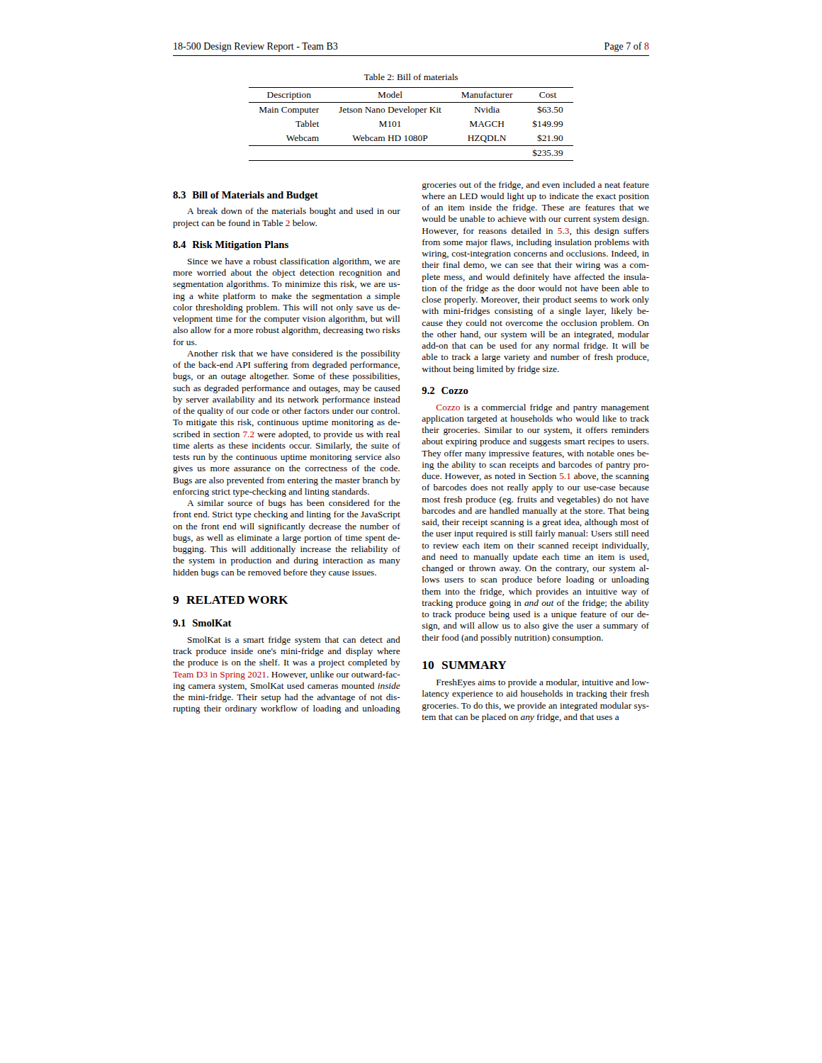18-500 Design Review Report - Team B3
Page 7 of 8
Table 2: Bill of materials
| Description | Model | Manufacturer | Cost |
| --- | --- | --- | --- |
| Main Computer | Jetson Nano Developer Kit | Nvidia | $63.50 |
| Tablet | M101 | MAGCH | $149.99 |
| Webcam | Webcam HD 1080P | HZQDLN | $21.90 |
| | | | $235.39 |
8.3 Bill of Materials and Budget
A break down of the materials bought and used in our project can be found in Table 2 below.
8.4 Risk Mitigation Plans
Since we have a robust classification algorithm, we are more worried about the object detection recognition and segmentation algorithms. To minimize this risk, we are using a white platform to make the segmentation a simple color thresholding problem. This will not only save us development time for the computer vision algorithm, but will also allow for a more robust algorithm, decreasing two risks for us.
Another risk that we have considered is the possibility of the back-end API suffering from degraded performance, bugs, or an outage altogether. Some of these possibilities, such as degraded performance and outages, may be caused by server availability and its network performance instead of the quality of our code or other factors under our control. To mitigate this risk, continuous uptime monitoring as described in section 7.2 were adopted, to provide us with real time alerts as these incidents occur. Similarly, the suite of tests run by the continuous uptime monitoring service also gives us more assurance on the correctness of the code. Bugs are also prevented from entering the master branch by enforcing strict type-checking and linting standards.
A similar source of bugs has been considered for the front end. Strict type checking and linting for the JavaScript on the front end will significantly decrease the number of bugs, as well as eliminate a large portion of time spent debugging. This will additionally increase the reliability of the system in production and during interaction as many hidden bugs can be removed before they cause issues.
9 RELATED WORK
9.1 SmolKat
SmolKat is a smart fridge system that can detect and track produce inside one's mini-fridge and display where the produce is on the shelf. It was a project completed by Team D3 in Spring 2021. However, unlike our outward-facing camera system, SmolKat used cameras mounted inside the mini-fridge. Their setup had the advantage of not disrupting their ordinary workflow of loading and unloading groceries out of the fridge, and even included a neat feature where an LED would light up to indicate the exact position of an item inside the fridge. These are features that we would be unable to achieve with our current system design. However, for reasons detailed in 5.3, this design suffers from some major flaws, including insulation problems with wiring, cost-integration concerns and occlusions. Indeed, in their final demo, we can see that their wiring was a complete mess, and would definitely have affected the insulation of the fridge as the door would not have been able to close properly. Moreover, their product seems to work only with mini-fridges consisting of a single layer, likely because they could not overcome the occlusion problem. On the other hand, our system will be an integrated, modular add-on that can be used for any normal fridge. It will be able to track a large variety and number of fresh produce, without being limited by fridge size.
9.2 Cozzo
Cozzo is a commercial fridge and pantry management application targeted at households who would like to track their groceries. Similar to our system, it offers reminders about expiring produce and suggests smart recipes to users. They offer many impressive features, with notable ones being the ability to scan receipts and barcodes of pantry produce. However, as noted in Section 5.1 above, the scanning of barcodes does not really apply to our use-case because most fresh produce (eg. fruits and vegetables) do not have barcodes and are handled manually at the store. That being said, their receipt scanning is a great idea, although most of the user input required is still fairly manual: Users still need to review each item on their scanned receipt individually, and need to manually update each time an item is used, changed or thrown away. On the contrary, our system allows users to scan produce before loading or unloading them into the fridge, which provides an intuitive way of tracking produce going in and out of the fridge; the ability to track produce being used is a unique feature of our design, and will allow us to also give the user a summary of their food (and possibly nutrition) consumption.
10 SUMMARY
FreshEyes aims to provide a modular, intuitive and low-latency experience to aid households in tracking their fresh groceries. To do this, we provide an integrated modular system that can be placed on any fridge, and that uses a